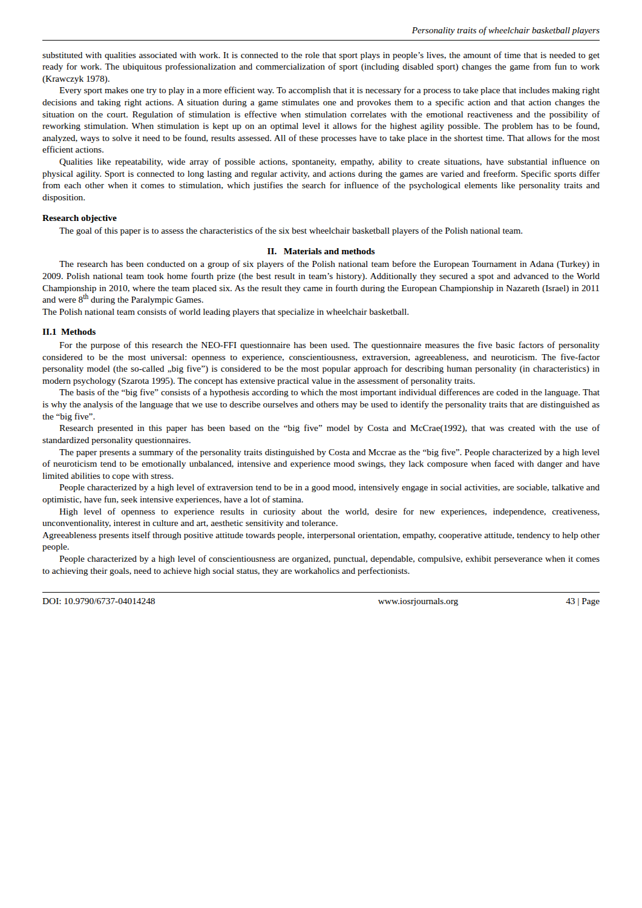Personality traits of wheelchair basketball players
substituted with qualities associated with work. It is connected to the role that sport plays in people’s lives, the amount of time that is needed to get ready for work. The ubiquitous professionalization and commercialization of sport (including disabled sport) changes the game from fun to work (Krawczyk 1978).
Every sport makes one try to play in a more efficient way. To accomplish that it is necessary for a process to take place that includes making right decisions and taking right actions. A situation during a game stimulates one and provokes them to a specific action and that action changes the situation on the court. Regulation of stimulation is effective when stimulation correlates with the emotional reactiveness and the possibility of reworking stimulation. When stimulation is kept up on an optimal level it allows for the highest agility possible. The problem has to be found, analyzed, ways to solve it need to be found, results assessed. All of these processes have to take place in the shortest time. That allows for the most efficient actions.
Qualities like repeatability, wide array of possible actions, spontaneity, empathy, ability to create situations, have substantial influence on physical agility. Sport is connected to long lasting and regular activity, and actions during the games are varied and freeform. Specific sports differ from each other when it comes to stimulation, which justifies the search for influence of the psychological elements like personality traits and disposition.
Research objective
The goal of this paper is to assess the characteristics of the six best wheelchair basketball players of the Polish national team.
II. Materials and methods
The research has been conducted on a group of six players of the Polish national team before the European Tournament in Adana (Turkey) in 2009. Polish national team took home fourth prize (the best result in team’s history). Additionally they secured a spot and advanced to the World Championship in 2010, where the team placed six. As the result they came in fourth during the European Championship in Nazareth (Israel) in 2011 and were 8th during the Paralympic Games.
The Polish national team consists of world leading players that specialize in wheelchair basketball.
II.1 Methods
For the purpose of this research the NEO-FFI questionnaire has been used. The questionnaire measures the five basic factors of personality considered to be the most universal: openness to experience, conscientiousness, extraversion, agreeableness, and neuroticism. The five-factor personality model (the so-called „big five”) is considered to be the most popular approach for describing human personality (in characteristics) in modern psychology (Szarota 1995). The concept has extensive practical value in the assessment of personality traits.
The basis of the “big five” consists of a hypothesis according to which the most important individual differences are coded in the language. That is why the analysis of the language that we use to describe ourselves and others may be used to identify the personality traits that are distinguished as the “big five”.
Research presented in this paper has been based on the “big five” model by Costa and McCrae(1992), that was created with the use of standardized personality questionnaires.
The paper presents a summary of the personality traits distinguished by Costa and Mccrae as the “big five”. People characterized by a high level of neuroticism tend to be emotionally unbalanced, intensive and experience mood swings, they lack composure when faced with danger and have limited abilities to cope with stress.
People characterized by a high level of extraversion tend to be in a good mood, intensively engage in social activities, are sociable, talkative and optimistic, have fun, seek intensive experiences, have a lot of stamina.
High level of openness to experience results in curiosity about the world, desire for new experiences, independence, creativeness, unconventionality, interest in culture and art, aesthetic sensitivity and tolerance.
Agreeableness presents itself through positive attitude towards people, interpersonal orientation, empathy, cooperative attitude, tendency to help other people.
People characterized by a high level of conscientiousness are organized, punctual, dependable, compulsive, exhibit perseverance when it comes to achieving their goals, need to achieve high social status, they are workaholics and perfectionists.
| DOI: 10.9790/6737-04014248 | www.iosrjournals.org | 43 / Page |